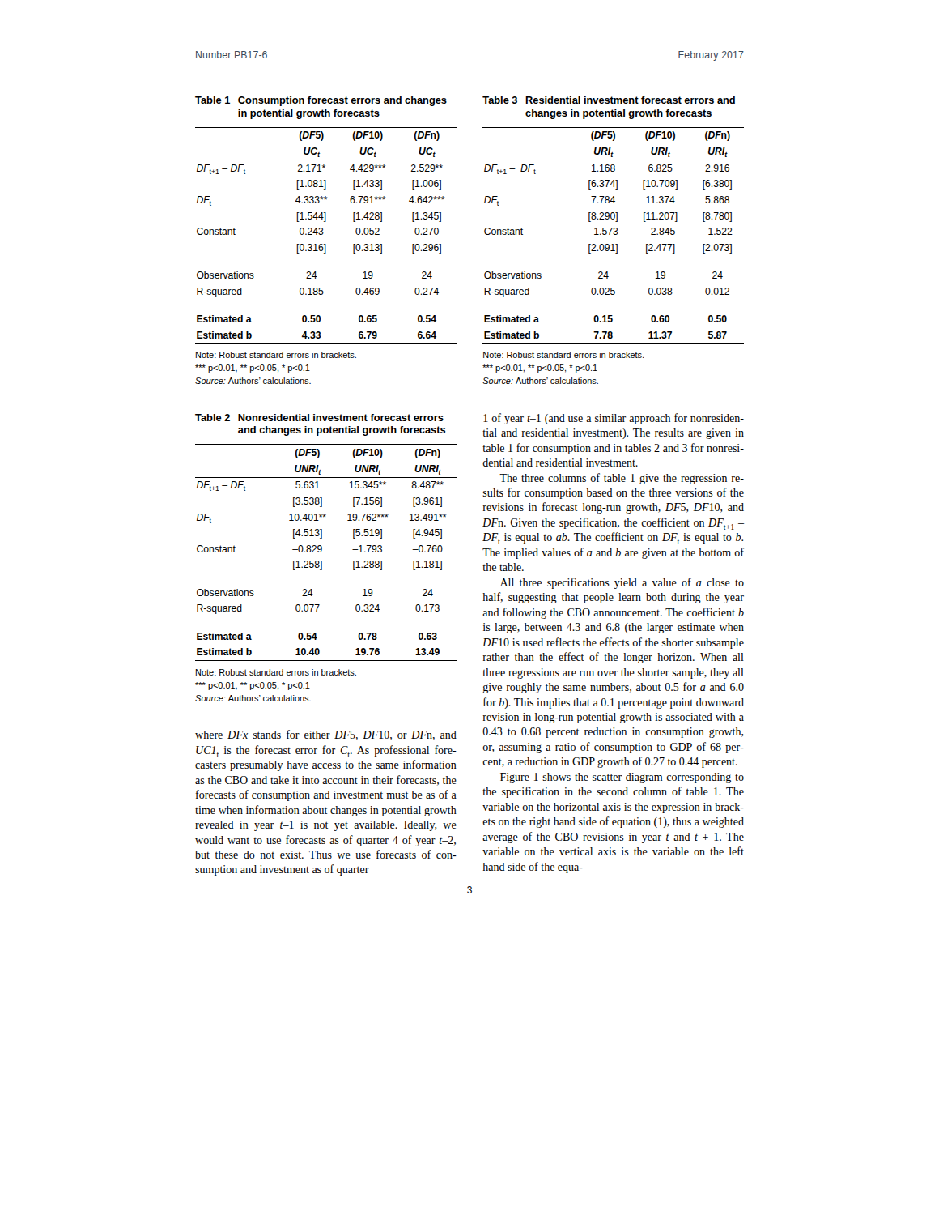Number PB17-6
February 2017
Table 1 Consumption forecast errors and changes in potential growth forecasts
| | ( DF 5) | ( DF 10) | ( DF n) |
| --- | --- | --- | --- |
| | UC t | UC t | UC t |
| DF t+1 – DF t | 2.171* | 4.429*** | 2.529** |
| | [1.081] | [1.433] | [1.006] |
| DF t | 4.333** | 6.791*** | 4.642*** |
| | [1.544] | [1.428] | [1.345] |
| Constant | 0.243 | 0.052 | 0.270 |
| | [0.316] | [0.313] | [0.296] |
| Observations | 24 | 19 | 24 |
| R-squared | 0.185 | 0.469 | 0.274 |
| Estimated a | 0.50 | 0.65 | 0.54 |
| Estimated b | 4.33 | 6.79 | 6.64 |
Note: Robust standard errors in brackets.
*** p<0.01, ** p<0.05, * p<0.1
Source: Authors’ calculations.
Table 2 Nonresidential investment forecast errors and changes in potential growth forecasts
| | ( DF 5) | ( DF 10) | ( DF n) |
| --- | --- | --- | --- |
| | UNRI t | UNRI t | UNRI t |
| DF t+1 – DF t | 5.631 | 15.345** | 8.487** |
| | [3.538] | [7.156] | [3.961] |
| DF t | 10.401** | 19.762*** | 13.491** |
| | [4.513] | [5.519] | [4.945] |
| Constant | –0.829 | –1.793 | –0.760 |
| | [1.258] | [1.288] | [1.181] |
| Observations | 24 | 19 | 24 |
| R-squared | 0.077 | 0.324 | 0.173 |
| Estimated a | 0.54 | 0.78 | 0.63 |
| Estimated b | 10.40 | 19.76 | 13.49 |
Note: Robust standard errors in brackets.
*** p<0.01, ** p<0.05, * p<0.1
Source: Authors’ calculations.
where DFx stands for either DF5, DF10, or DFn, and UC1t is the forecast error for Ct. As professional forecasters presumably have access to the same information as the CBO and take it into account in their forecasts, the forecasts of consumption and investment must be as of a time when information about changes in potential growth revealed in year t–1 is not yet available. Ideally, we would want to use forecasts as of quarter 4 of year t–2, but these do not exist. Thus we use forecasts of consumption and investment as of quarter
Table 3 Residential investment forecast errors and changes in potential growth forecasts
| | ( DF 5) | ( DF 10) | ( DF n) |
| --- | --- | --- | --- |
| | URI t | URI t | URI t |
| DF t+1 – DF t | 1.168 | 6.825 | 2.916 |
| | [6.374] | [10.709] | [6.380] |
| DF t | 7.784 | 11.374 | 5.868 |
| | [8.290] | [11.207] | [8.780] |
| Constant | –1.573 | –2.845 | –1.522 |
| | [2.091] | [2.477] | [2.073] |
| Observations | 24 | 19 | 24 |
| R-squared | 0.025 | 0.038 | 0.012 |
| Estimated a | 0.15 | 0.60 | 0.50 |
| Estimated b | 7.78 | 11.37 | 5.87 |
Note: Robust standard errors in brackets.
*** p<0.01, ** p<0.05, * p<0.1
Source: Authors’ calculations.
1 of year t–1 (and use a similar approach for nonresidential and residential investment). The results are given in table 1 for consumption and in tables 2 and 3 for nonresidential and residential investment.
The three columns of table 1 give the regression results for consumption based on the three versions of the revisions in forecast long-run growth, DF5, DF10, and DFn. Given the specification, the coefficient on DFt+1 – DFt is equal to ab. The coefficient on DFt is equal to b. The implied values of a and b are given at the bottom of the table.
All three specifications yield a value of a close to half, suggesting that people learn both during the year and following the CBO announcement. The coefficient b is large, between 4.3 and 6.8 (the larger estimate when DF10 is used reflects the effects of the shorter subsample rather than the effect of the longer horizon. When all three regressions are run over the shorter sample, they all give roughly the same numbers, about 0.5 for a and 6.0 for b). This implies that a 0.1 percentage point downward revision in long-run potential growth is associated with a 0.43 to 0.68 percent reduction in consumption growth, or, assuming a ratio of consumption to GDP of 68 percent, a reduction in GDP growth of 0.27 to 0.44 percent.
Figure 1 shows the scatter diagram corresponding to the specification in the second column of table 1. The variable on the horizontal axis is the expression in brackets on the right hand side of equation (1), thus a weighted average of the CBO revisions in year t and t + 1. The variable on the vertical axis is the variable on the left hand side of the equa-
3